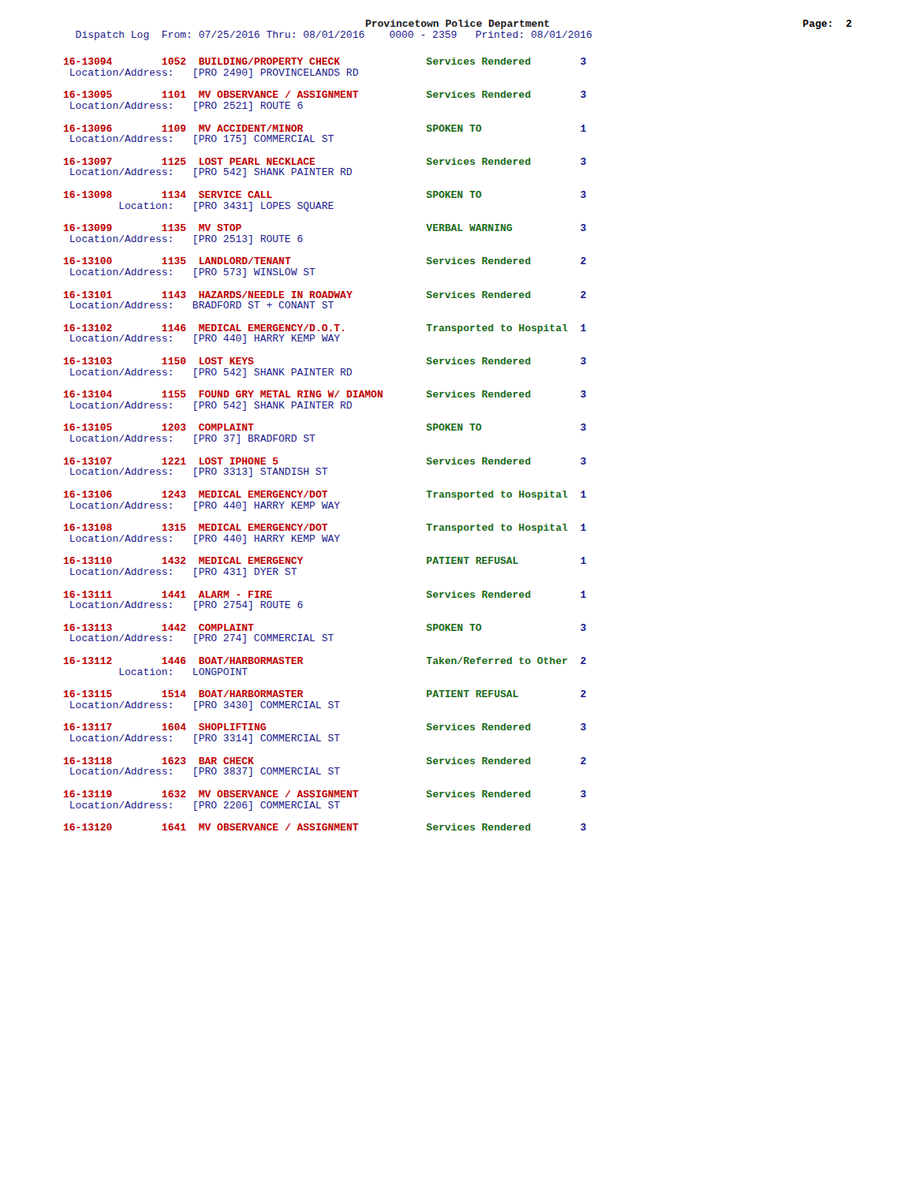Provincetown Police DepartmentPage: 2
Dispatch Log From: 07/25/2016 Thru: 08/01/2016 0000 - 2359 Printed: 08/01/2016
16-13094 1052 BUILDING/PROPERTY CHECK Services Rendered 3 Location/Address: [PRO 2490] PROVINCELANDS RD
16-13095 1101 MV OBSERVANCE / ASSIGNMENT Services Rendered 3 Location/Address: [PRO 2521] ROUTE 6
16-13096 1109 MV ACCIDENT/MINOR SPOKEN TO 1 Location/Address: [PRO 175] COMMERCIAL ST
16-13097 1125 LOST PEARL NECKLACE Services Rendered 3 Location/Address: [PRO 542] SHANK PAINTER RD
16-13098 1134 SERVICE CALL SPOKEN TO 3 Location: [PRO 3431] LOPES SQUARE
16-13099 1135 MV STOP VERBAL WARNING 3 Location/Address: [PRO 2513] ROUTE 6
16-13100 1135 LANDLORD/TENANT Services Rendered 2 Location/Address: [PRO 573] WINSLOW ST
16-13101 1143 HAZARDS/NEEDLE IN ROADWAY Services Rendered 2 Location/Address: BRADFORD ST + CONANT ST
16-13102 1146 MEDICAL EMERGENCY/D.O.T. Transported to Hospital 1 Location/Address: [PRO 440] HARRY KEMP WAY
16-13103 1150 LOST KEYS Services Rendered 3 Location/Address: [PRO 542] SHANK PAINTER RD
16-13104 1155 FOUND GRY METAL RING W/ DIAMON Services Rendered 3 Location/Address: [PRO 542] SHANK PAINTER RD
16-13105 1203 COMPLAINT SPOKEN TO 3 Location/Address: [PRO 37] BRADFORD ST
16-13107 1221 LOST IPHONE 5 Services Rendered 3 Location/Address: [PRO 3313] STANDISH ST
16-13106 1243 MEDICAL EMERGENCY/DOT Transported to Hospital 1 Location/Address: [PRO 440] HARRY KEMP WAY
16-13108 1315 MEDICAL EMERGENCY/DOT Transported to Hospital 1 Location/Address: [PRO 440] HARRY KEMP WAY
16-13110 1432 MEDICAL EMERGENCY PATIENT REFUSAL 1 Location/Address: [PRO 431] DYER ST
16-13111 1441 ALARM - FIRE Services Rendered 1 Location/Address: [PRO 2754] ROUTE 6
16-13113 1442 COMPLAINT SPOKEN TO 3 Location/Address: [PRO 274] COMMERCIAL ST
16-13112 1446 BOAT/HARBORMASTER Taken/Referred to Other 2 Location: LONGPOINT
16-13115 1514 BOAT/HARBORMASTER PATIENT REFUSAL 2 Location/Address: [PRO 3430] COMMERCIAL ST
16-13117 1604 SHOPLIFTING Services Rendered 3 Location/Address: [PRO 3314] COMMERCIAL ST
16-13118 1623 BAR CHECK Services Rendered 2 Location/Address: [PRO 3837] COMMERCIAL ST
16-13119 1632 MV OBSERVANCE / ASSIGNMENT Services Rendered 3 Location/Address: [PRO 2206] COMMERCIAL ST
16-13120 1641 MV OBSERVANCE / ASSIGNMENT Services Rendered 3